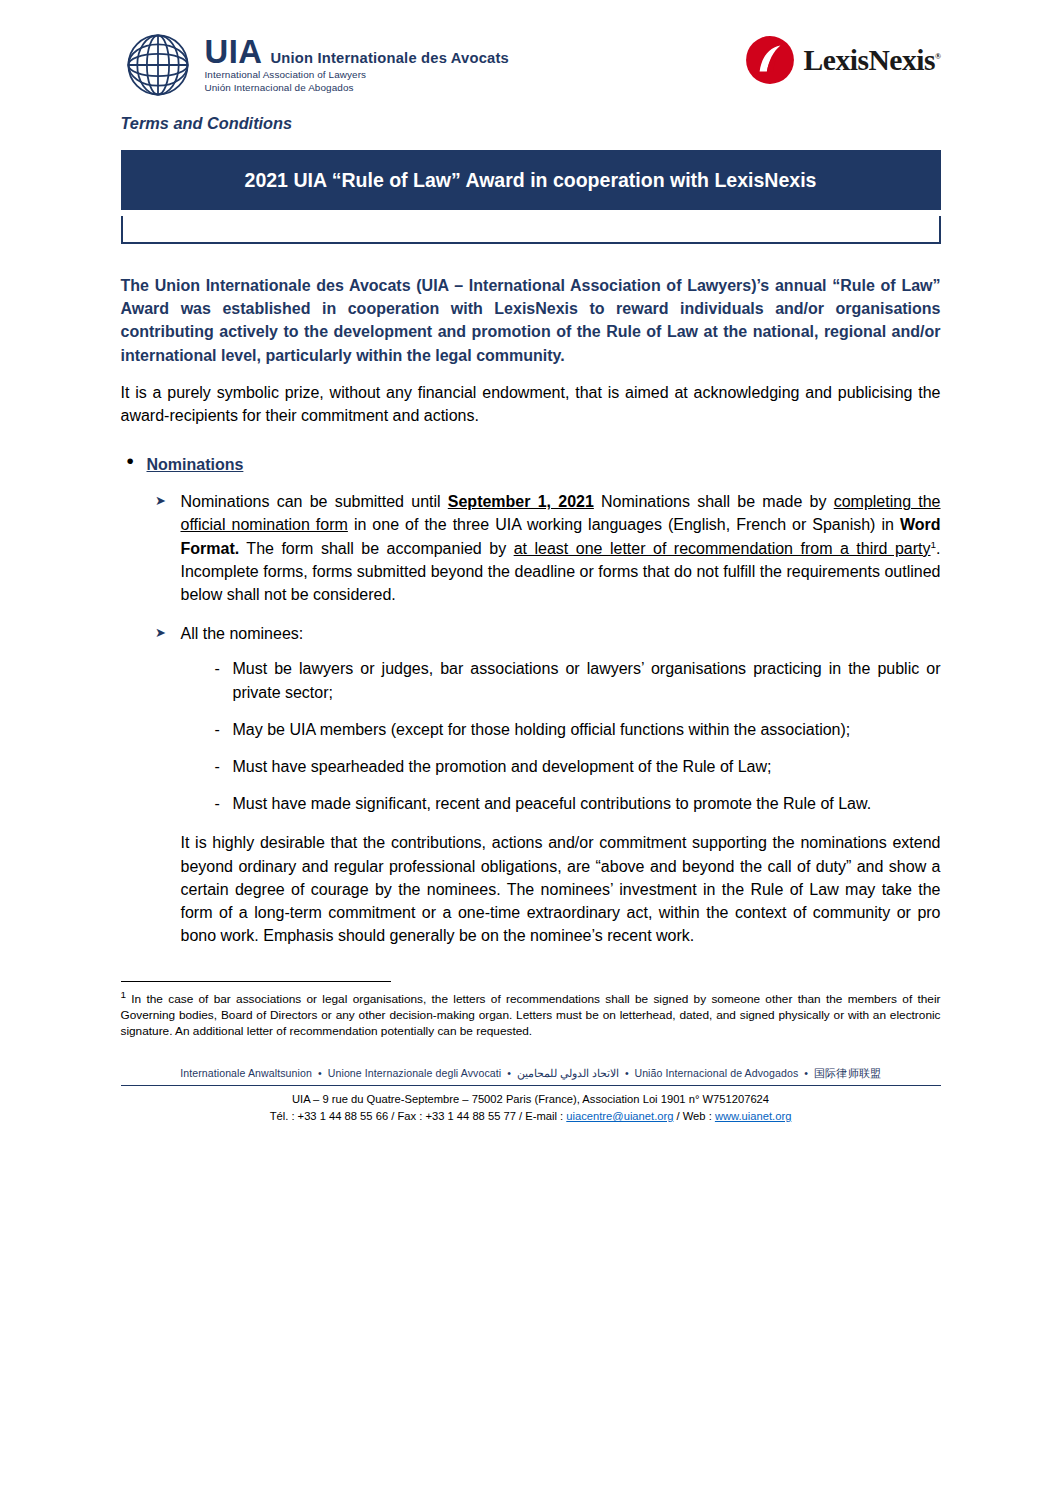UIA Union Internationale des Avocats
International Association of Lawyers
Unión Internacional de Abogados
LexisNexis®
Terms and Conditions
2021 UIA “Rule of Law” Award in cooperation with LexisNexis
The Union Internationale des Avocats (UIA – International Association of Lawyers)’s annual “Rule of Law” Award was established in cooperation with LexisNexis to reward individuals and/or organisations contributing actively to the development and promotion of the Rule of Law at the national, regional and/or international level, particularly within the legal community.
It is a purely symbolic prize, without any financial endowment, that is aimed at acknowledging and publicising the award-recipients for their commitment and actions.
Nominations
Nominations can be submitted until September 1, 2021 Nominations shall be made by completing the official nomination form in one of the three UIA working languages (English, French or Spanish) in Word Format. The form shall be accompanied by at least one letter of recommendation from a third party1. Incomplete forms, forms submitted beyond the deadline or forms that do not fulfill the requirements outlined below shall not be considered.
All the nominees:
Must be lawyers or judges, bar associations or lawyers’ organisations practicing in the public or private sector;
May be UIA members (except for those holding official functions within the association);
Must have spearheaded the promotion and development of the Rule of Law;
Must have made significant, recent and peaceful contributions to promote the Rule of Law.
It is highly desirable that the contributions, actions and/or commitment supporting the nominations extend beyond ordinary and regular professional obligations, are “above and beyond the call of duty” and show a certain degree of courage by the nominees. The nominees’ investment in the Rule of Law may take the form of a long-term commitment or a one-time extraordinary act, within the context of community or pro bono work. Emphasis should generally be on the nominee’s recent work.
1 In the case of bar associations or legal organisations, the letters of recommendations shall be signed by someone other than the members of their Governing bodies, Board of Directors or any other decision-making organ. Letters must be on letterhead, dated, and signed physically or with an electronic signature. An additional letter of recommendation potentially can be requested.
Internationale Anwaltsunion • Unione Internazionale degli Avvocati • الاتحاد الدولي للمحامين • União Internacional de Advogados • 国际律师联盟
UIA – 9 rue du Quatre-Septembre – 75002 Paris (France), Association Loi 1901 n° W751207624
Tél. : +33 1 44 88 55 66 / Fax : +33 1 44 88 55 77 / E-mail : uiacentre@uianet.org / Web : www.uianet.org